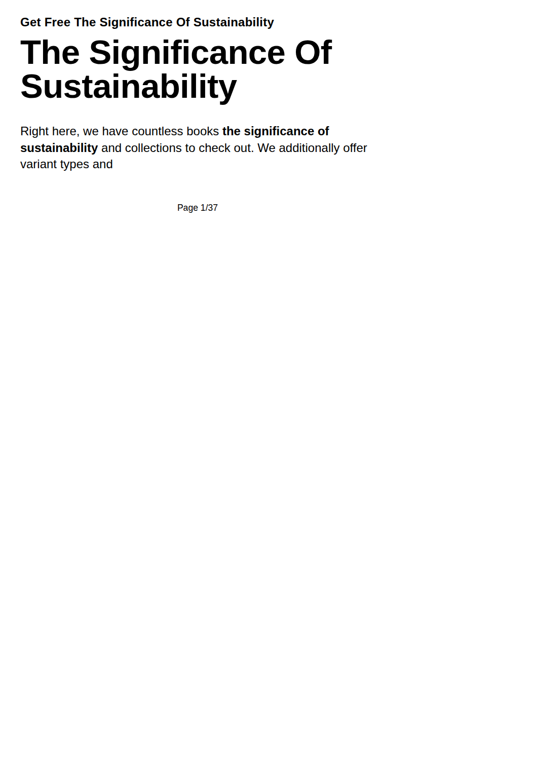Get Free The Significance Of Sustainability
The Significance Of Sustainability
Right here, we have countless books the significance of sustainability and collections to check out. We additionally offer variant types and
Page 1/37